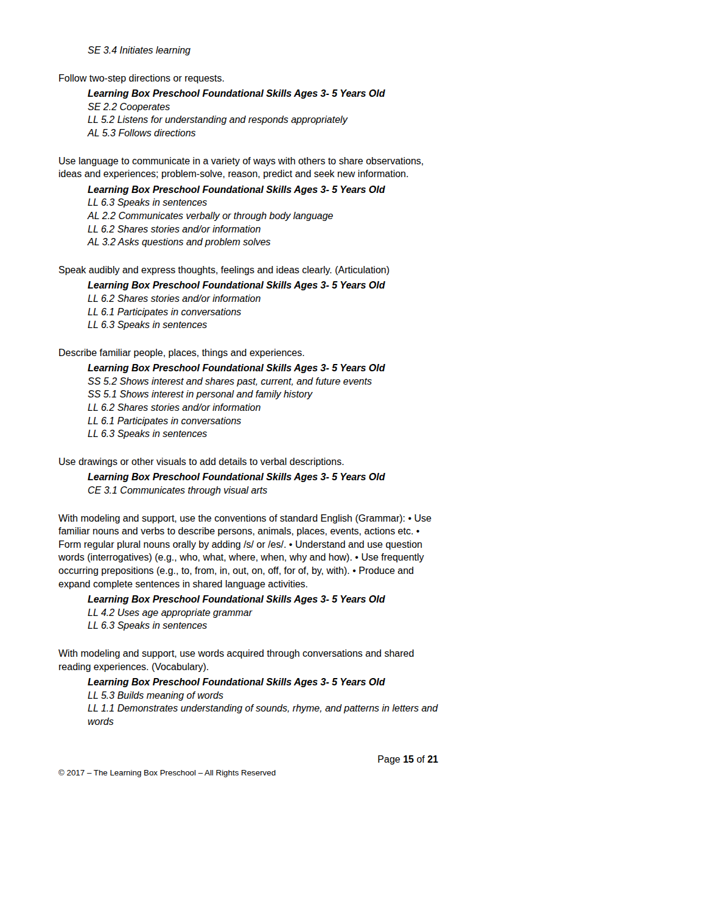SE 3.4 Initiates learning
Follow two-step directions or requests.
Learning Box Preschool Foundational Skills Ages 3- 5 Years Old
SE 2.2 Cooperates
LL 5.2 Listens for understanding and responds appropriately
AL 5.3 Follows directions
Use language to communicate in a variety of ways with others to share observations, ideas and experiences; problem-solve, reason, predict and seek new information.
Learning Box Preschool Foundational Skills Ages 3- 5 Years Old
LL 6.3 Speaks in sentences
AL 2.2 Communicates verbally or through body language
LL 6.2 Shares stories and/or information
AL 3.2 Asks questions and problem solves
Speak audibly and express thoughts, feelings and ideas clearly. (Articulation)
Learning Box Preschool Foundational Skills Ages 3- 5 Years Old
LL 6.2 Shares stories and/or information
LL 6.1 Participates in conversations
LL 6.3 Speaks in sentences
Describe familiar people, places, things and experiences.
Learning Box Preschool Foundational Skills Ages 3- 5 Years Old
SS 5.2 Shows interest and shares past, current, and future events
SS 5.1 Shows interest in personal and family history
LL 6.2 Shares stories and/or information
LL 6.1 Participates in conversations
LL 6.3 Speaks in sentences
Use drawings or other visuals to add details to verbal descriptions.
Learning Box Preschool Foundational Skills Ages 3- 5 Years Old
CE 3.1 Communicates through visual arts
With modeling and support, use the conventions of standard English (Grammar): • Use familiar nouns and verbs to describe persons, animals, places, events, actions etc. • Form regular plural nouns orally by adding /s/ or /es/. • Understand and use question words (interrogatives) (e.g., who, what, where, when, why and how). • Use frequently occurring prepositions (e.g., to, from, in, out, on, off, for of, by, with). • Produce and expand complete sentences in shared language activities.
Learning Box Preschool Foundational Skills Ages 3- 5 Years Old
LL 4.2 Uses age appropriate grammar
LL 6.3 Speaks in sentences
With modeling and support, use words acquired through conversations and shared reading experiences. (Vocabulary).
Learning Box Preschool Foundational Skills Ages 3- 5 Years Old
LL 5.3 Builds meaning of words
LL 1.1 Demonstrates understanding of sounds, rhyme, and patterns in letters and words
Page 15 of 21
© 2017 – The Learning Box Preschool – All Rights Reserved